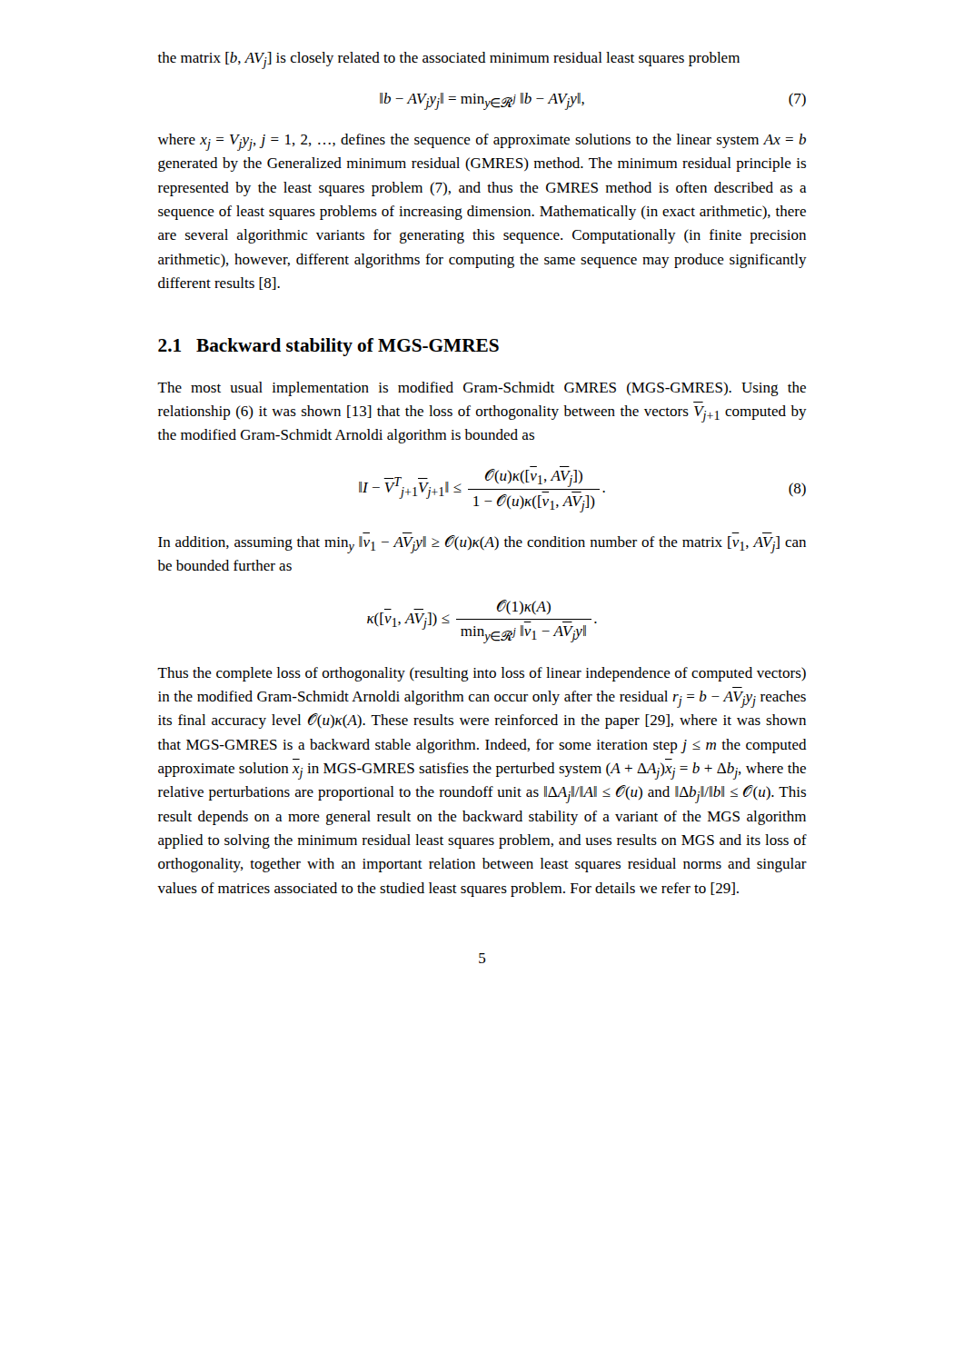the matrix [b, AVj] is closely related to the associated minimum residual least squares problem
‖b − AVjyj‖ = miny∈𝓡j ‖b − AVjy‖, (7)
where xj = Vjyj, j = 1, 2, …, defines the sequence of approximate solutions to the linear system Ax = b generated by the Generalized minimum residual (GMRES) method. The minimum residual principle is represented by the least squares problem (7), and thus the GMRES method is often described as a sequence of least squares problems of increasing dimension. Mathematically (in exact arithmetic), there are several algorithmic variants for generating this sequence. Computationally (in finite precision arithmetic), however, different algorithms for computing the same sequence may produce significantly different results [8].
2.1 Backward stability of MGS-GMRES
The most usual implementation is modified Gram-Schmidt GMRES (MGS-GMRES). Using the relationship (6) it was shown [13] that the loss of orthogonality between the vectors Vj+1 computed by the modified Gram-Schmidt Arnoldi algorithm is bounded as
‖I − VTj+1Vj+1‖ ≤ 𝒪(u)κ([v1, AVj]) 1 − 𝒪(u)κ([v1, AVj]) . (8)
In addition, assuming that miny ‖v1 − AVjy‖ ≥ 𝒪(u)κ(A) the condition number of the matrix [v1, AVj] can be bounded further as
κ([v1, AVj]) ≤ 𝒪(1)κ(A) miny∈𝓡j ‖v1 − AVjy‖ .
Thus the complete loss of orthogonality (resulting into loss of linear independence of computed vectors) in the modified Gram-Schmidt Arnoldi algorithm can occur only after the residual rj = b − AVjyj reaches its final accuracy level 𝒪(u)κ(A). These results were reinforced in the paper [29], where it was shown that MGS-GMRES is a backward stable algorithm. Indeed, for some iteration step j ≤ m the computed approximate solution xj in MGS-GMRES satisfies the perturbed system (A + ΔAj)xj = b + Δbj, where the relative perturbations are proportional to the roundoff unit as ‖ΔAj‖/‖A‖ ≤ 𝒪(u) and ‖Δbj‖/‖b‖ ≤ 𝒪(u). This result depends on a more general result on the backward stability of a variant of the MGS algorithm applied to solving the minimum residual least squares problem, and uses results on MGS and its loss of orthogonality, together with an important relation between least squares residual norms and singular values of matrices associated to the studied least squares problem. For details we refer to [29].
5